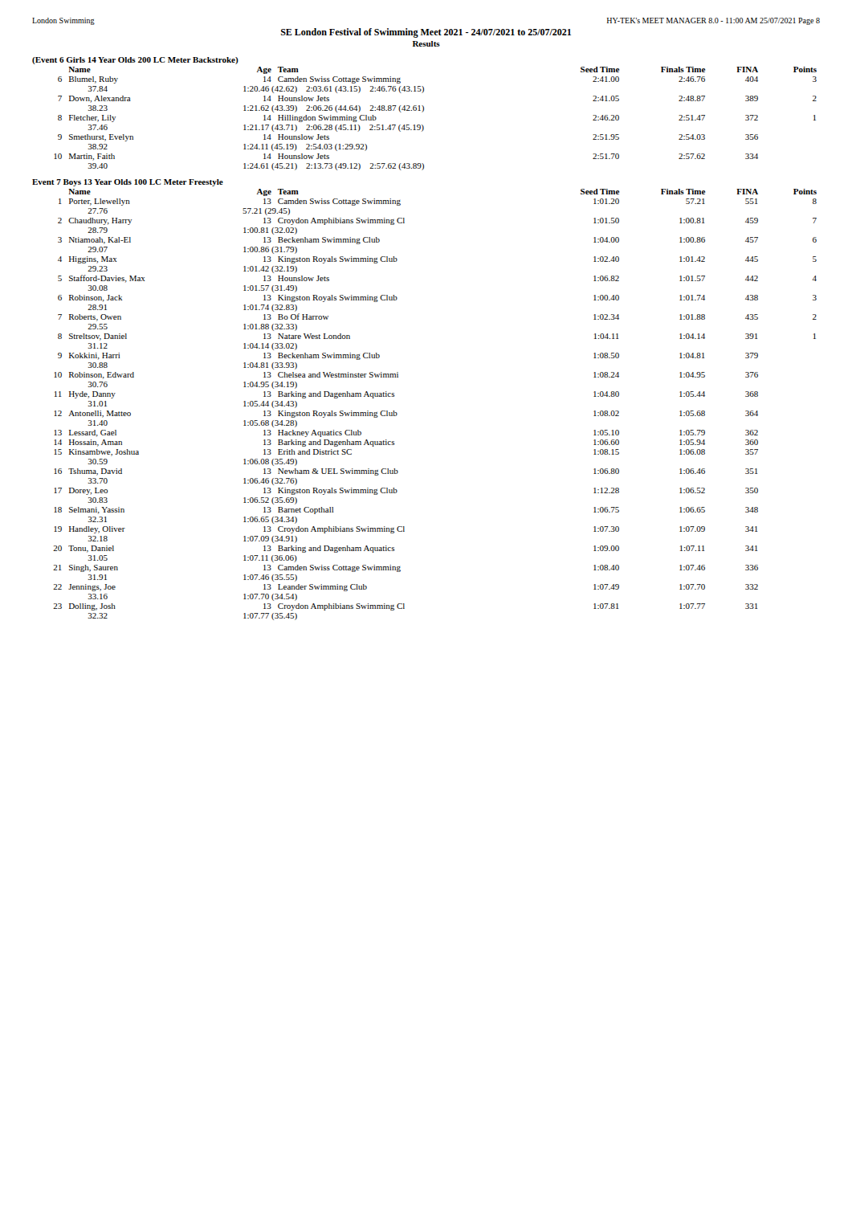London Swimming HY-TEK's MEET MANAGER 8.0 - 11:00 AM 25/07/2021 Page 8
SE London Festival of Swimming Meet 2021 - 24/07/2021 to 25/07/2021
Results
(Event 6 Girls 14 Year Olds 200 LC Meter Backstroke)
| | Name | Age | Team | Seed Time | Finals Time | FINA | Points |
| --- | --- | --- | --- | --- | --- | --- | --- |
| 6 | Blumel, Ruby | 14 | Camden Swiss Cottage Swimming | 2:41.00 | 2:46.76 | 404 | 3 |
| | 37.84 | 1:20.46 (42.62) 2:03.61 (43.15) 2:46.76 (43.15) |
| 7 | Down, Alexandra | 14 | Hounslow Jets | 2:41.05 | 2:48.87 | 389 | 2 |
| | 38.23 | 1:21.62 (43.39) 2:06.26 (44.64) 2:48.87 (42.61) |
| 8 | Fletcher, Lily | 14 | Hillingdon Swimming Club | 2:46.20 | 2:51.47 | 372 | 1 |
| | 37.46 | 1:21.17 (43.71) 2:06.28 (45.11) 2:51.47 (45.19) |
| 9 | Smethurst, Evelyn | 14 | Hounslow Jets | 2:51.95 | 2:54.03 | 356 | |
| | 38.92 | 1:24.11 (45.19) 2:54.03 (1:29.92) |
| 10 | Martin, Faith | 14 | Hounslow Jets | 2:51.70 | 2:57.62 | 334 | |
| | 39.40 | 1:24.61 (45.21) 2:13.73 (49.12) 2:57.62 (43.89) |
Event 7 Boys 13 Year Olds 100 LC Meter Freestyle
| | Name | Age | Team | Seed Time | Finals Time | FINA | Points |
| --- | --- | --- | --- | --- | --- | --- | --- |
| 1 | Porter, Llewellyn | 13 | Camden Swiss Cottage Swimming | 1:01.20 | 57.21 | 551 | 8 |
| | 27.76 | 57.21 (29.45) |
| 2 | Chaudhury, Harry | 13 | Croydon Amphibians Swimming Cl | 1:01.50 | 1:00.81 | 459 | 7 |
| | 28.79 | 1:00.81 (32.02) |
| 3 | Ntiamoah, Kal-El | 13 | Beckenham Swimming Club | 1:04.00 | 1:00.86 | 457 | 6 |
| | 29.07 | 1:00.86 (31.79) |
| 4 | Higgins, Max | 13 | Kingston Royals Swimming Club | 1:02.40 | 1:01.42 | 445 | 5 |
| | 29.23 | 1:01.42 (32.19) |
| 5 | Stafford-Davies, Max | 13 | Hounslow Jets | 1:06.82 | 1:01.57 | 442 | 4 |
| | 30.08 | 1:01.57 (31.49) |
| 6 | Robinson, Jack | 13 | Kingston Royals Swimming Club | 1:00.40 | 1:01.74 | 438 | 3 |
| | 28.91 | 1:01.74 (32.83) |
| 7 | Roberts, Owen | 13 | Bo Of Harrow | 1:02.34 | 1:01.88 | 435 | 2 |
| | 29.55 | 1:01.88 (32.33) |
| 8 | Streltsov, Daniel | 13 | Natare West London | 1:04.11 | 1:04.14 | 391 | 1 |
| | 31.12 | 1:04.14 (33.02) |
| 9 | Kokkini, Harri | 13 | Beckenham Swimming Club | 1:08.50 | 1:04.81 | 379 | |
| | 30.88 | 1:04.81 (33.93) |
| 10 | Robinson, Edward | 13 | Chelsea and Westminster Swimmi | 1:08.24 | 1:04.95 | 376 | |
| | 30.76 | 1:04.95 (34.19) |
| 11 | Hyde, Danny | 13 | Barking and Dagenham Aquatics | 1:04.80 | 1:05.44 | 368 | |
| | 31.01 | 1:05.44 (34.43) |
| 12 | Antonelli, Matteo | 13 | Kingston Royals Swimming Club | 1:08.02 | 1:05.68 | 364 | |
| | 31.40 | 1:05.68 (34.28) |
| 13 | Lessard, Gael | 13 | Hackney Aquatics Club | 1:05.10 | 1:05.79 | 362 | |
| 14 | Hossain, Aman | 13 | Barking and Dagenham Aquatics | 1:06.60 | 1:05.94 | 360 | |
| 15 | Kinsambwe, Joshua | 13 | Erith and District SC | 1:08.15 | 1:06.08 | 357 | |
| | 30.59 | 1:06.08 (35.49) |
| 16 | Tshuma, David | 13 | Newham & UEL Swimming Club | 1:06.80 | 1:06.46 | 351 | |
| | 33.70 | 1:06.46 (32.76) |
| 17 | Dorey, Leo | 13 | Kingston Royals Swimming Club | 1:12.28 | 1:06.52 | 350 | |
| | 30.83 | 1:06.52 (35.69) |
| 18 | Selmani, Yassin | 13 | Barnet Copthall | 1:06.75 | 1:06.65 | 348 | |
| | 32.31 | 1:06.65 (34.34) |
| 19 | Handley, Oliver | 13 | Croydon Amphibians Swimming Cl | 1:07.30 | 1:07.09 | 341 | |
| | 32.18 | 1:07.09 (34.91) |
| 20 | Tonu, Daniel | 13 | Barking and Dagenham Aquatics | 1:09.00 | 1:07.11 | 341 | |
| | 31.05 | 1:07.11 (36.06) |
| 21 | Singh, Sauren | 13 | Camden Swiss Cottage Swimming | 1:08.40 | 1:07.46 | 336 | |
| | 31.91 | 1:07.46 (35.55) |
| 22 | Jennings, Joe | 13 | Leander Swimming Club | 1:07.49 | 1:07.70 | 332 | |
| | 33.16 | 1:07.70 (34.54) |
| 23 | Dolling, Josh | 13 | Croydon Amphibians Swimming Cl | 1:07.81 | 1:07.77 | 331 | |
| | 32.32 | 1:07.77 (35.45) |